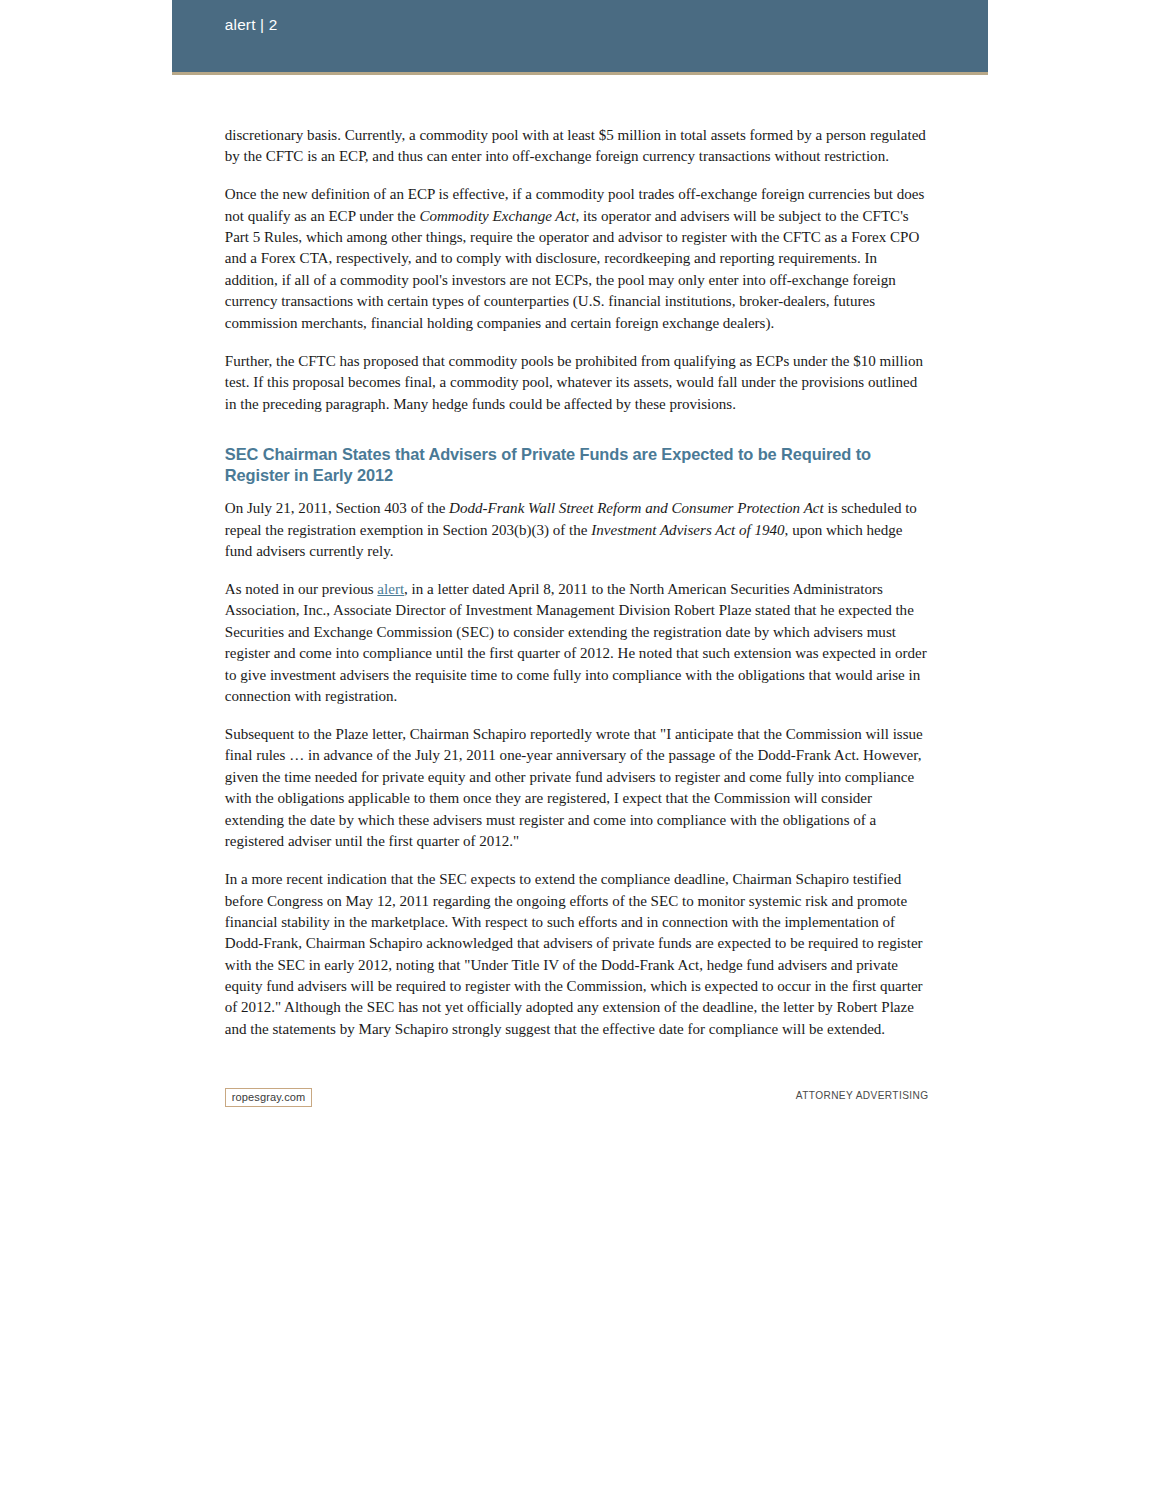alert | 2
discretionary basis. Currently, a commodity pool with at least $5 million in total assets formed by a person regulated by the CFTC is an ECP, and thus can enter into off-exchange foreign currency transactions without restriction.
Once the new definition of an ECP is effective, if a commodity pool trades off-exchange foreign currencies but does not qualify as an ECP under the Commodity Exchange Act, its operator and advisers will be subject to the CFTC's Part 5 Rules, which among other things, require the operator and advisor to register with the CFTC as a Forex CPO and a Forex CTA, respectively, and to comply with disclosure, recordkeeping and reporting requirements. In addition, if all of a commodity pool's investors are not ECPs, the pool may only enter into off-exchange foreign currency transactions with certain types of counterparties (U.S. financial institutions, broker-dealers, futures commission merchants, financial holding companies and certain foreign exchange dealers).
Further, the CFTC has proposed that commodity pools be prohibited from qualifying as ECPs under the $10 million test. If this proposal becomes final, a commodity pool, whatever its assets, would fall under the provisions outlined in the preceding paragraph. Many hedge funds could be affected by these provisions.
SEC Chairman States that Advisers of Private Funds are Expected to be Required to Register in Early 2012
On July 21, 2011, Section 403 of the Dodd-Frank Wall Street Reform and Consumer Protection Act is scheduled to repeal the registration exemption in Section 203(b)(3) of the Investment Advisers Act of 1940, upon which hedge fund advisers currently rely.
As noted in our previous alert, in a letter dated April 8, 2011 to the North American Securities Administrators Association, Inc., Associate Director of Investment Management Division Robert Plaze stated that he expected the Securities and Exchange Commission (SEC) to consider extending the registration date by which advisers must register and come into compliance until the first quarter of 2012. He noted that such extension was expected in order to give investment advisers the requisite time to come fully into compliance with the obligations that would arise in connection with registration.
Subsequent to the Plaze letter, Chairman Schapiro reportedly wrote that "I anticipate that the Commission will issue final rules … in advance of the July 21, 2011 one-year anniversary of the passage of the Dodd-Frank Act. However, given the time needed for private equity and other private fund advisers to register and come fully into compliance with the obligations applicable to them once they are registered, I expect that the Commission will consider extending the date by which these advisers must register and come into compliance with the obligations of a registered adviser until the first quarter of 2012."
In a more recent indication that the SEC expects to extend the compliance deadline, Chairman Schapiro testified before Congress on May 12, 2011 regarding the ongoing efforts of the SEC to monitor systemic risk and promote financial stability in the marketplace. With respect to such efforts and in connection with the implementation of Dodd-Frank, Chairman Schapiro acknowledged that advisers of private funds are expected to be required to register with the SEC in early 2012, noting that "Under Title IV of the Dodd-Frank Act, hedge fund advisers and private equity fund advisers will be required to register with the Commission, which is expected to occur in the first quarter of 2012." Although the SEC has not yet officially adopted any extension of the deadline, the letter by Robert Plaze and the statements by Mary Schapiro strongly suggest that the effective date for compliance will be extended.
ropesgray.com
ATTORNEY ADVERTISING